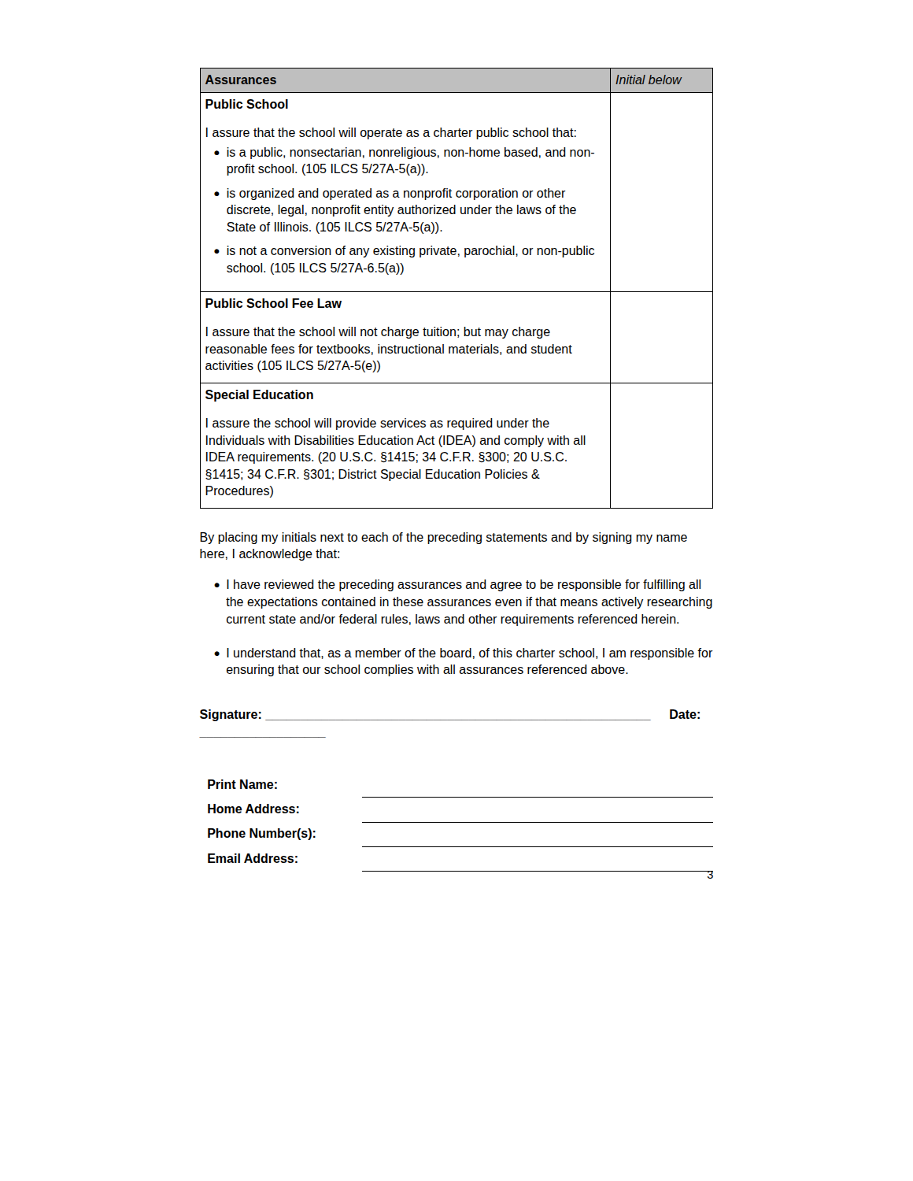| Assurances | Initial below |
| --- | --- |
| Public School I assure that the school will operate as a charter public school that: is a public, nonsectarian, nonreligious, non-home based, and non-profit school. (105 ILCS 5/27A-5(a)). is organized and operated as a nonprofit corporation or other discrete, legal, nonprofit entity authorized under the laws of the State of Illinois. (105 ILCS 5/27A-5(a)). is not a conversion of any existing private, parochial, or non-public school. (105 ILCS 5/27A-6.5(a)) | |
| Public School Fee Law I assure that the school will not charge tuition; but may charge reasonable fees for textbooks, instructional materials, and student activities (105 ILCS 5/27A-5(e)) | |
| Special Education I assure the school will provide services as required under the Individuals with Disabilities Education Act (IDEA) and comply with all IDEA requirements. (20 U.S.C. §1415; 34 C.F.R. §300; 20 U.S.C. §1415; 34 C.F.R. §301; District Special Education Policies & Procedures) | |
By placing my initials next to each of the preceding statements and by signing my name here, I acknowledge that:
I have reviewed the preceding assurances and agree to be responsible for fulfilling all the expectations contained in these assurances even if that means actively researching current state and/or federal rules, laws and other requirements referenced herein.
I understand that, as a member of the board, of this charter school, I am responsible for ensuring that our school complies with all assurances referenced above.
Signature: _______________________________________________________ Date: __________________
| Print Name: | |
| Home Address: | |
| Phone Number(s): | |
| Email Address: | |
3